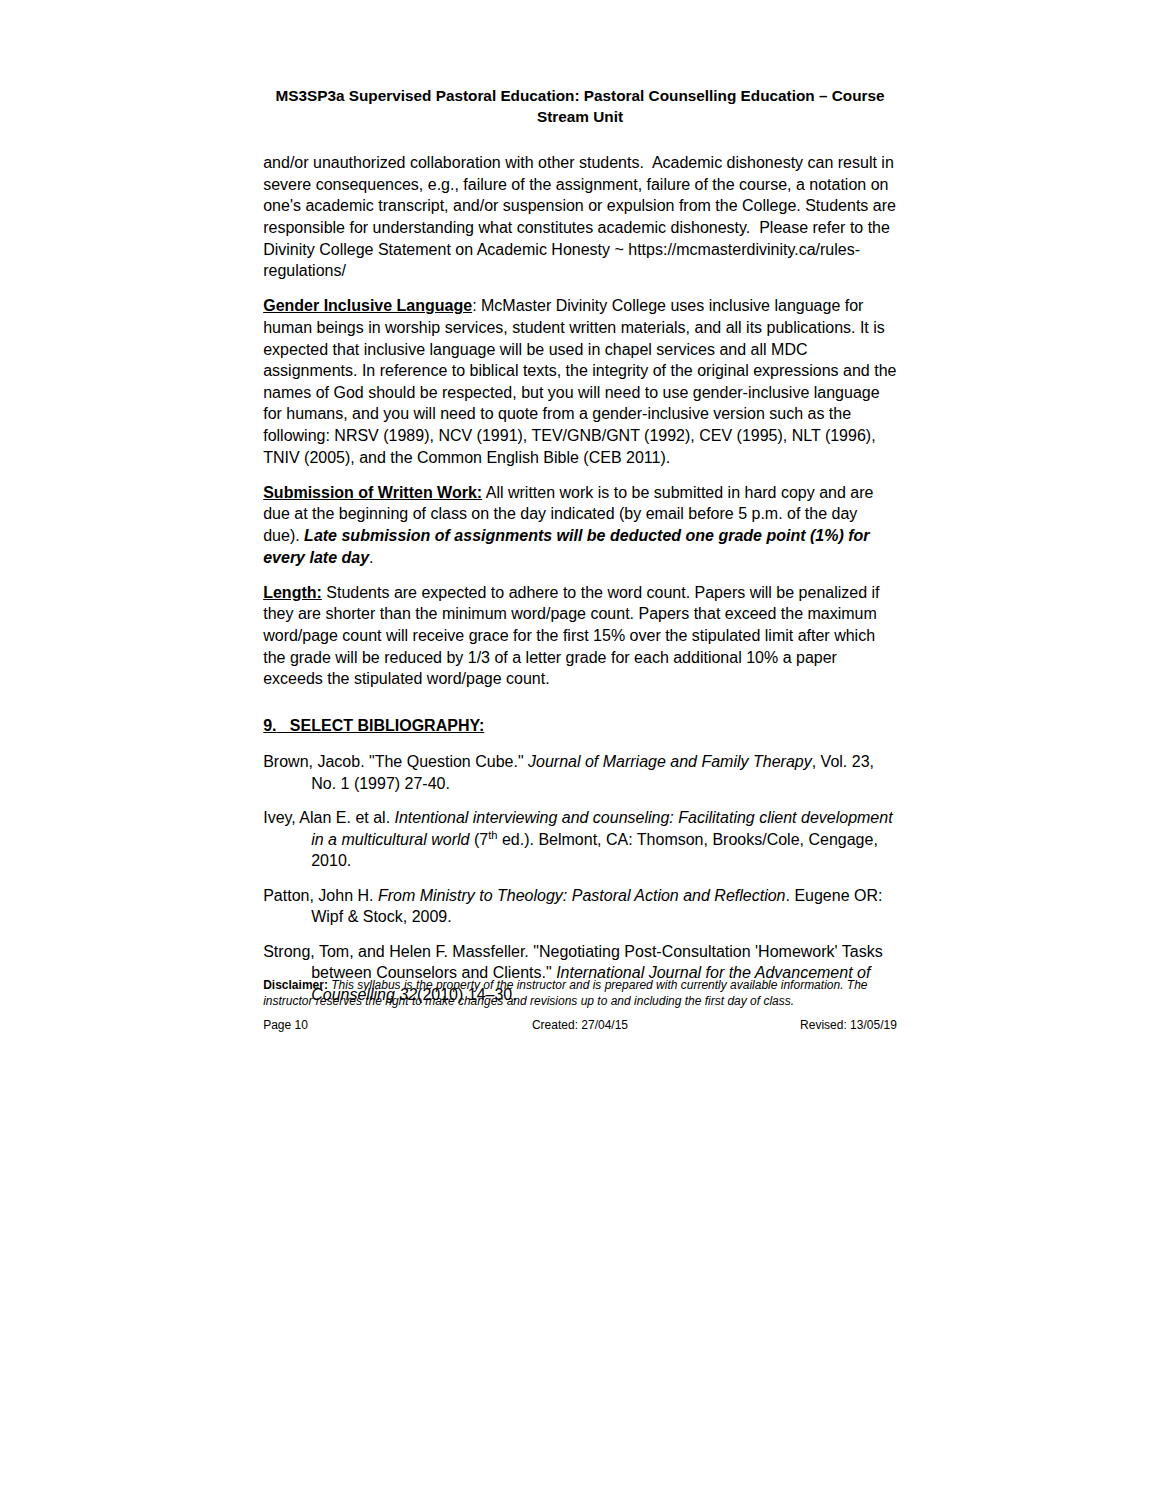MS3SP3a Supervised Pastoral Education: Pastoral Counselling Education – Course Stream Unit
and/or unauthorized collaboration with other students. Academic dishonesty can result in severe consequences, e.g., failure of the assignment, failure of the course, a notation on one's academic transcript, and/or suspension or expulsion from the College. Students are responsible for understanding what constitutes academic dishonesty. Please refer to the Divinity College Statement on Academic Honesty ~ https://mcmasterdivinity.ca/rules-regulations/
Gender Inclusive Language: McMaster Divinity College uses inclusive language for human beings in worship services, student written materials, and all its publications. It is expected that inclusive language will be used in chapel services and all MDC assignments. In reference to biblical texts, the integrity of the original expressions and the names of God should be respected, but you will need to use gender-inclusive language for humans, and you will need to quote from a gender-inclusive version such as the following: NRSV (1989), NCV (1991), TEV/GNB/GNT (1992), CEV (1995), NLT (1996), TNIV (2005), and the Common English Bible (CEB 2011).
Submission of Written Work: All written work is to be submitted in hard copy and are due at the beginning of class on the day indicated (by email before 5 p.m. of the day due). Late submission of assignments will be deducted one grade point (1%) for every late day.
Length: Students are expected to adhere to the word count. Papers will be penalized if they are shorter than the minimum word/page count. Papers that exceed the maximum word/page count will receive grace for the first 15% over the stipulated limit after which the grade will be reduced by 1/3 of a letter grade for each additional 10% a paper exceeds the stipulated word/page count.
9. SELECT BIBLIOGRAPHY:
Brown, Jacob. "The Question Cube." Journal of Marriage and Family Therapy, Vol. 23, No. 1 (1997) 27-40.
Ivey, Alan E. et al. Intentional interviewing and counseling: Facilitating client development in a multicultural world (7th ed.). Belmont, CA: Thomson, Brooks/Cole, Cengage, 2010.
Patton, John H. From Ministry to Theology: Pastoral Action and Reflection. Eugene OR: Wipf & Stock, 2009.
Strong, Tom, and Helen F. Massfeller. "Negotiating Post-Consultation 'Homework' Tasks between Counselors and Clients." International Journal for the Advancement of Counselling 32(2010) 14–30.
Disclaimer: This syllabus is the property of the instructor and is prepared with currently available information. The instructor reserves the right to make changes and revisions up to and including the first day of class.
Page 10 Created: 27/04/15 Revised: 13/05/19